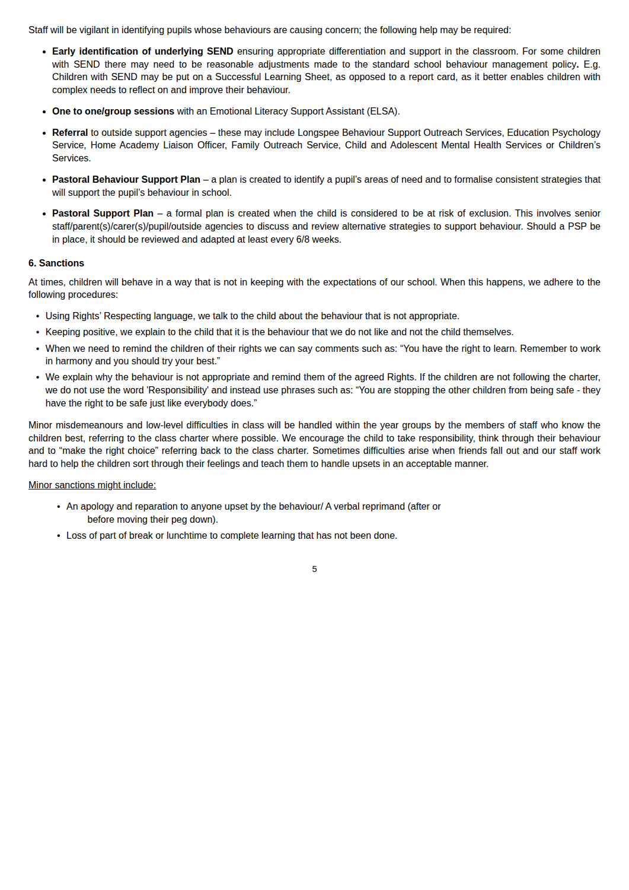Staff will be vigilant in identifying pupils whose behaviours are causing concern; the following help may be required:
Early identification of underlying SEND ensuring appropriate differentiation and support in the classroom. For some children with SEND there may need to be reasonable adjustments made to the standard school behaviour management policy. E.g. Children with SEND may be put on a Successful Learning Sheet, as opposed to a report card, as it better enables children with complex needs to reflect on and improve their behaviour.
One to one/group sessions with an Emotional Literacy Support Assistant (ELSA).
Referral to outside support agencies – these may include Longspee Behaviour Support Outreach Services, Education Psychology Service, Home Academy Liaison Officer, Family Outreach Service, Child and Adolescent Mental Health Services or Children’s Services.
Pastoral Behaviour Support Plan – a plan is created to identify a pupil’s areas of need and to formalise consistent strategies that will support the pupil’s behaviour in school.
Pastoral Support Plan – a formal plan is created when the child is considered to be at risk of exclusion. This involves senior staff/parent(s)/carer(s)/pupil/outside agencies to discuss and review alternative strategies to support behaviour. Should a PSP be in place, it should be reviewed and adapted at least every 6/8 weeks.
6. Sanctions
At times, children will behave in a way that is not in keeping with the expectations of our school. When this happens, we adhere to the following procedures:
Using Rights’ Respecting language, we talk to the child about the behaviour that is not appropriate.
Keeping positive, we explain to the child that it is the behaviour that we do not like and not the child themselves.
When we need to remind the children of their rights we can say comments such as: “You have the right to learn. Remember to work in harmony and you should try your best.”
We explain why the behaviour is not appropriate and remind them of the agreed Rights. If the children are not following the charter, we do not use the word 'Responsibility' and instead use phrases such as: “You are stopping the other children from being safe - they have the right to be safe just like everybody does.”
Minor misdemeanours and low-level difficulties in class will be handled within the year groups by the members of staff who know the children best, referring to the class charter where possible. We encourage the child to take responsibility, think through their behaviour and to “make the right choice” referring back to the class charter. Sometimes difficulties arise when friends fall out and our staff work hard to help the children sort through their feelings and teach them to handle upsets in an acceptable manner.
Minor sanctions might include:
An apology and reparation to anyone upset by the behaviour/ A verbal reprimand (after or
before moving their peg down).
Loss of part of break or lunchtime to complete learning that has not been done.
5